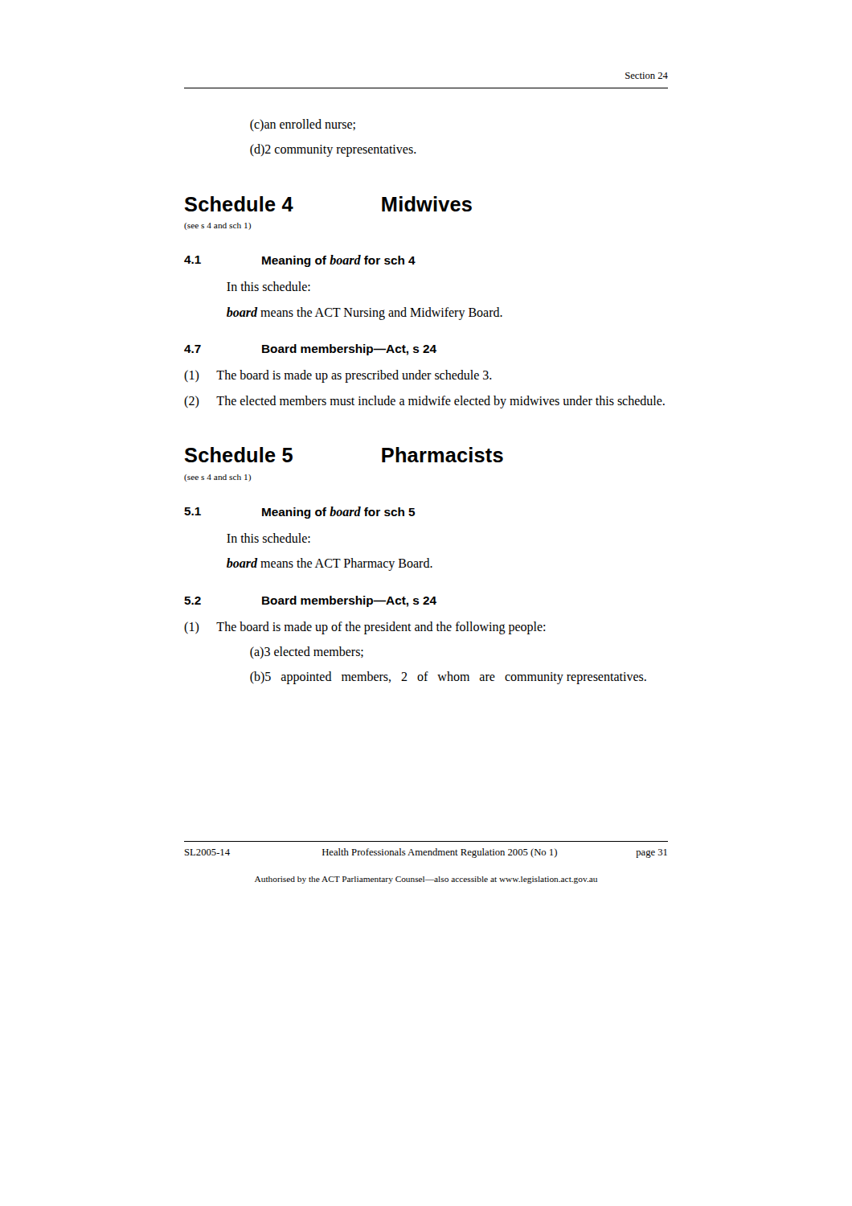Section 24
(c)
an enrolled nurse;
(d)
2 community representatives.
Schedule 4 Midwives
(see s 4 and sch 1)
4.1 Meaning of board for sch 4
In this schedule:
board means the ACT Nursing and Midwifery Board.
4.7 Board membership—Act, s 24
(1)
The board is made up as prescribed under schedule 3.
(2)
The elected members must include a midwife elected by midwives under this schedule.
Schedule 5 Pharmacists
(see s 4 and sch 1)
5.1 Meaning of board for sch 5
In this schedule:
board means the ACT Pharmacy Board.
5.2 Board membership—Act, s 24
(1)
The board is made up of the president and the following people:
(a)
3 elected members;
(b)
5 appointed members, 2 of whom are community representatives.
SL2005-14
Health Professionals Amendment Regulation 2005 (No 1)
page 31
Authorised by the ACT Parliamentary Counsel—also accessible at www.legislation.act.gov.au